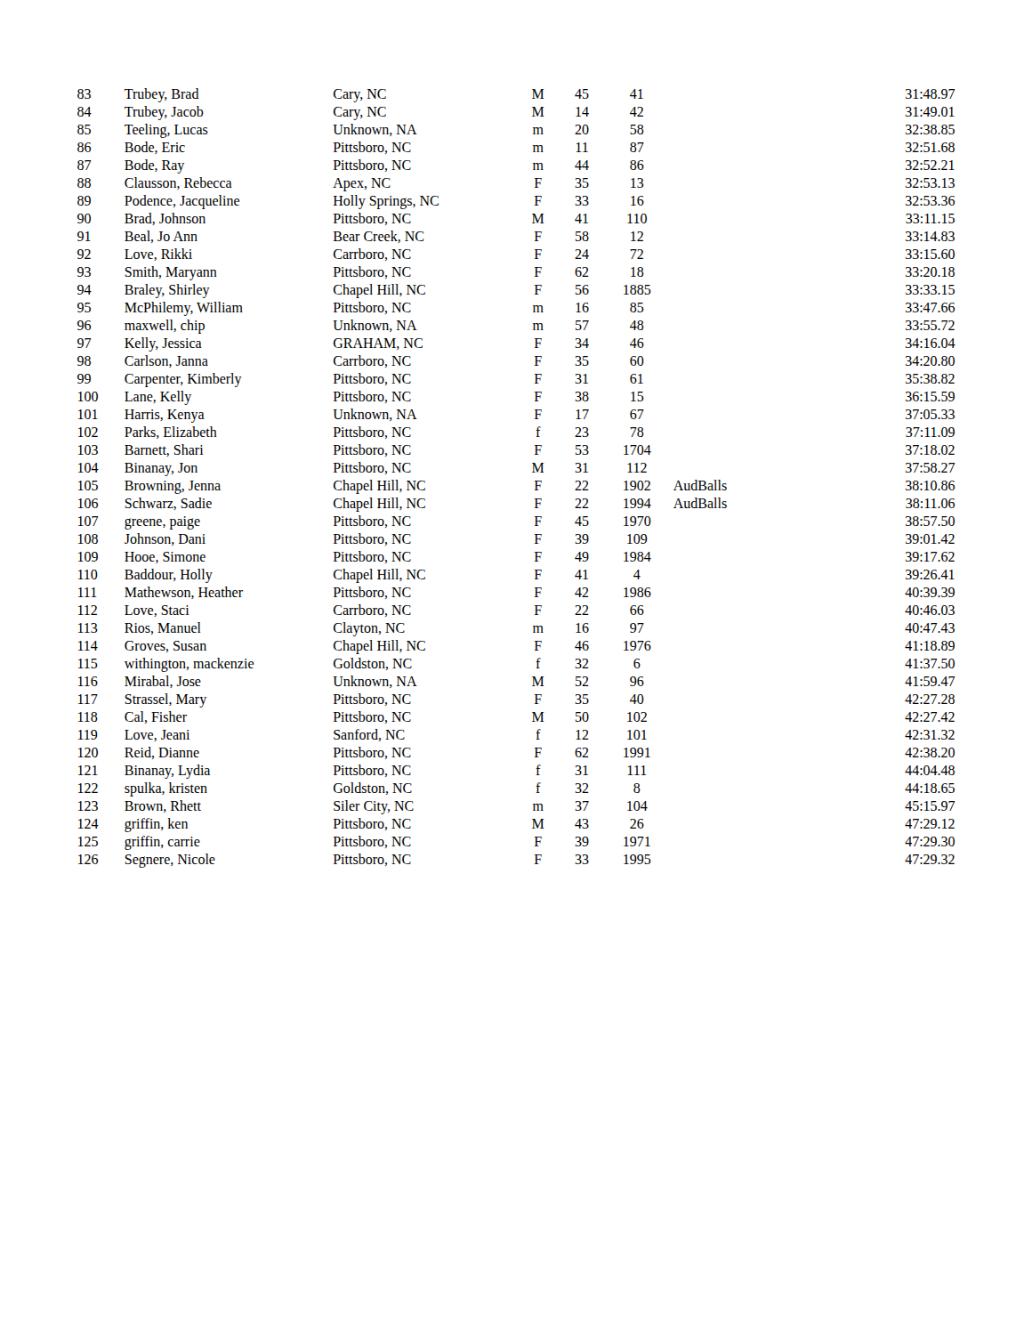| 83 | Trubey, Brad | Cary, NC | M | 45 | 41 | | 31:48.97 |
| 84 | Trubey, Jacob | Cary, NC | M | 14 | 42 | | 31:49.01 |
| 85 | Teeling, Lucas | Unknown, NA | m | 20 | 58 | | 32:38.85 |
| 86 | Bode, Eric | Pittsboro, NC | m | 11 | 87 | | 32:51.68 |
| 87 | Bode, Ray | Pittsboro, NC | m | 44 | 86 | | 32:52.21 |
| 88 | Clausson, Rebecca | Apex, NC | F | 35 | 13 | | 32:53.13 |
| 89 | Podence, Jacqueline | Holly Springs, NC | F | 33 | 16 | | 32:53.36 |
| 90 | Brad, Johnson | Pittsboro, NC | M | 41 | 110 | | 33:11.15 |
| 91 | Beal, Jo Ann | Bear Creek, NC | F | 58 | 12 | | 33:14.83 |
| 92 | Love, Rikki | Carrboro, NC | F | 24 | 72 | | 33:15.60 |
| 93 | Smith, Maryann | Pittsboro, NC | F | 62 | 18 | | 33:20.18 |
| 94 | Braley, Shirley | Chapel Hill, NC | F | 56 | 1885 | | 33:33.15 |
| 95 | McPhilemy, William | Pittsboro, NC | m | 16 | 85 | | 33:47.66 |
| 96 | maxwell, chip | Unknown, NA | m | 57 | 48 | | 33:55.72 |
| 97 | Kelly, Jessica | GRAHAM, NC | F | 34 | 46 | | 34:16.04 |
| 98 | Carlson, Janna | Carrboro, NC | F | 35 | 60 | | 34:20.80 |
| 99 | Carpenter, Kimberly | Pittsboro, NC | F | 31 | 61 | | 35:38.82 |
| 100 | Lane, Kelly | Pittsboro, NC | F | 38 | 15 | | 36:15.59 |
| 101 | Harris, Kenya | Unknown, NA | F | 17 | 67 | | 37:05.33 |
| 102 | Parks, Elizabeth | Pittsboro, NC | f | 23 | 78 | | 37:11.09 |
| 103 | Barnett, Shari | Pittsboro, NC | F | 53 | 1704 | | 37:18.02 |
| 104 | Binanay, Jon | Pittsboro, NC | M | 31 | 112 | | 37:58.27 |
| 105 | Browning, Jenna | Chapel Hill, NC | F | 22 | 1902 | AudBalls | 38:10.86 |
| 106 | Schwarz, Sadie | Chapel Hill, NC | F | 22 | 1994 | AudBalls | 38:11.06 |
| 107 | greene, paige | Pittsboro, NC | F | 45 | 1970 | | 38:57.50 |
| 108 | Johnson, Dani | Pittsboro, NC | F | 39 | 109 | | 39:01.42 |
| 109 | Hooe, Simone | Pittsboro, NC | F | 49 | 1984 | | 39:17.62 |
| 110 | Baddour, Holly | Chapel Hill, NC | F | 41 | 4 | | 39:26.41 |
| 111 | Mathewson, Heather | Pittsboro, NC | F | 42 | 1986 | | 40:39.39 |
| 112 | Love, Staci | Carrboro, NC | F | 22 | 66 | | 40:46.03 |
| 113 | Rios, Manuel | Clayton, NC | m | 16 | 97 | | 40:47.43 |
| 114 | Groves, Susan | Chapel Hill, NC | F | 46 | 1976 | | 41:18.89 |
| 115 | withington, mackenzie | Goldston, NC | f | 32 | 6 | | 41:37.50 |
| 116 | Mirabal, Jose | Unknown, NA | M | 52 | 96 | | 41:59.47 |
| 117 | Strassel, Mary | Pittsboro, NC | F | 35 | 40 | | 42:27.28 |
| 118 | Cal, Fisher | Pittsboro, NC | M | 50 | 102 | | 42:27.42 |
| 119 | Love, Jeani | Sanford, NC | f | 12 | 101 | | 42:31.32 |
| 120 | Reid, Dianne | Pittsboro, NC | F | 62 | 1991 | | 42:38.20 |
| 121 | Binanay, Lydia | Pittsboro, NC | f | 31 | 111 | | 44:04.48 |
| 122 | spulka, kristen | Goldston, NC | f | 32 | 8 | | 44:18.65 |
| 123 | Brown, Rhett | Siler City, NC | m | 37 | 104 | | 45:15.97 |
| 124 | griffin, ken | Pittsboro, NC | M | 43 | 26 | | 47:29.12 |
| 125 | griffin, carrie | Pittsboro, NC | F | 39 | 1971 | | 47:29.30 |
| 126 | Segnere, Nicole | Pittsboro, NC | F | 33 | 1995 | | 47:29.32 |